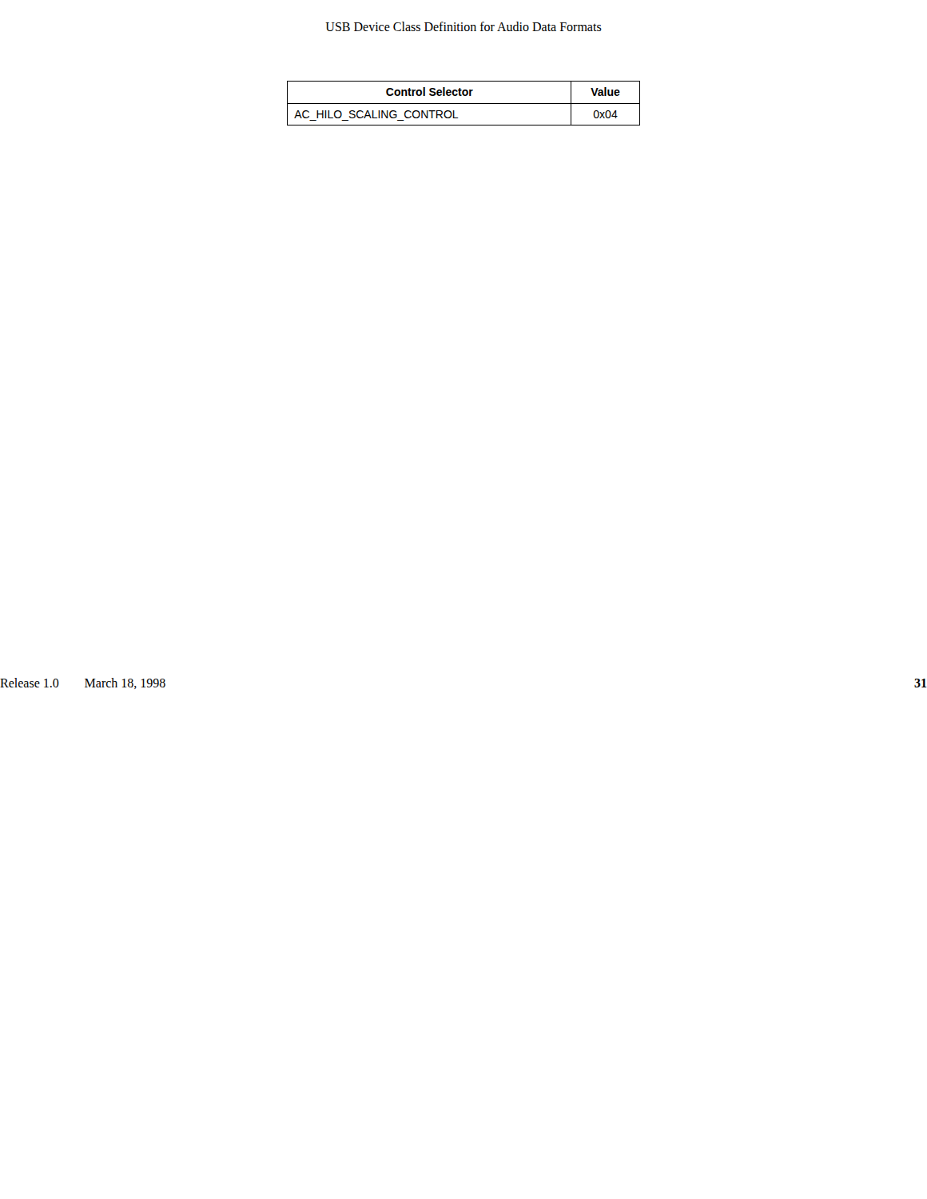USB Device Class Definition for Audio Data Formats
| Control Selector | Value |
| --- | --- |
| AC_HILO_SCALING_CONTROL | 0x04 |
Release 1.0 March 18, 1998
31